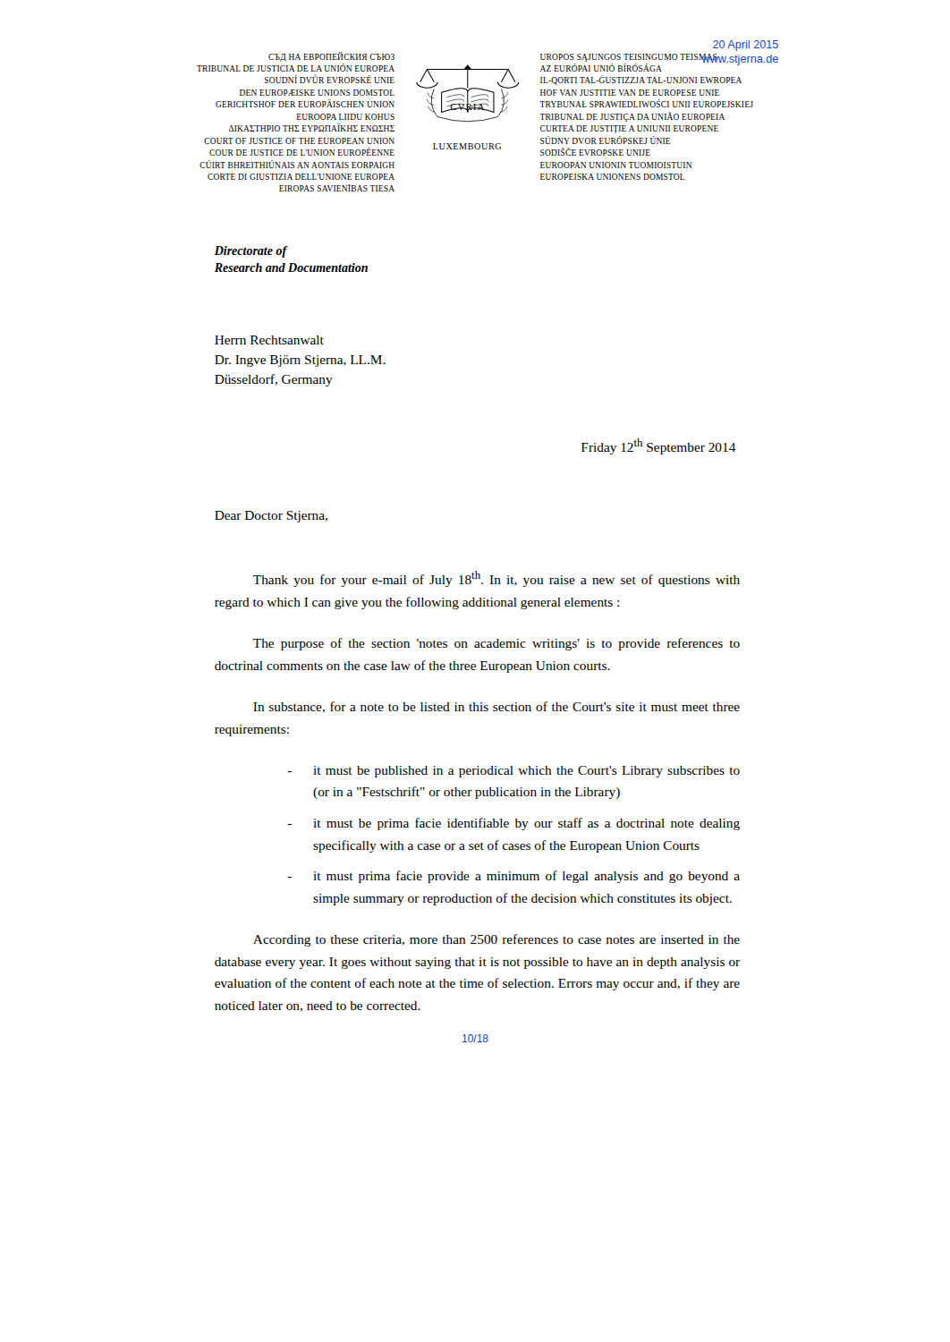20 April 2015
www.stjerna.de
СЪД НА ЕВРОПЕЙСКИЯ СЪЮЗ
TRIBUNAL DE JUSTICIA DE LA UNIÓN EUROPEA
SOUDNÍ DVŮR EVROPSKÉ UNIE
DEN EUROPÆISKE UNIONS DOMSTOL
GERICHTSHOF DER EUROPÄISCHEN UNION
EUROOPA LIIDU KOHUS
ΔΙΚΑΣΤΗΡΙΟ ΤΗΣ ΕΥΡΩΠΑΪΚΗΣ ΕΝΩΣΗΣ
COURT OF JUSTICE OF THE EUROPEAN UNION
COUR DE JUSTICE DE L'UNION EUROPÉENNE
CÚIRT BHREITHIÚNAIS AN AONTAIS EORPAIGH
CORTE DI GIUSTIZIA DELL'UNIONE EUROPEA
EIROPAS SAVIENĪBAS TIESA
CVRIA
LUXEMBOURG
UROPOS SĄJUNGOS TEISINGUMO TEISMAS
AZ EURÓPAI UNIÓ BÍRÓSÁGA
IL-QORTI TAL-ĠUSTIZZJA TAL-UNJONI EWROPEA
HOF VAN JUSTITIE VAN DE EUROPESE UNIE
TRYBUNAŁ SPRAWIEDLIWOŚCI UNII EUROPEJSKIEJ
TRIBUNAL DE JUSTIÇA DA UNIÃO EUROPEIA
CURTEA DE JUSTIȚIE A UNIUNII EUROPENE
SÚDNY DVOR EURÓPSKEJ ÚNIE
SODIŠČE EVROPSKE UNIJE
EUROOPAN UNIONIN TUOMIOISTUIN
EUROPEISKA UNIONENS DOMSTOL
Directorate of
Research and Documentation
Herrn Rechtsanwalt
Dr. Ingve Björn Stjerna, LL.M.
Düsseldorf, Germany
Friday 12th September 2014
Dear Doctor Stjerna,
Thank you for your e-mail of July 18th. In it, you raise a new set of questions with regard to which I can give you the following additional general elements :
The purpose of the section 'notes on academic writings' is to provide references to doctrinal comments on the case law of the three European Union courts.
In substance, for a note to be listed in this section of the Court's site it must meet three requirements:
it must be published in a periodical which the Court's Library subscribes to (or in a "Festschrift" or other publication in the Library)
it must be prima facie identifiable by our staff as a doctrinal note dealing specifically with a case or a set of cases of the European Union Courts
it must prima facie provide a minimum of legal analysis and go beyond a simple summary or reproduction of the decision which constitutes its object.
According to these criteria, more than 2500 references to case notes are inserted in the database every year. It goes without saying that it is not possible to have an in depth analysis or evaluation of the content of each note at the time of selection. Errors may occur and, if they are noticed later on, need to be corrected.
10/18